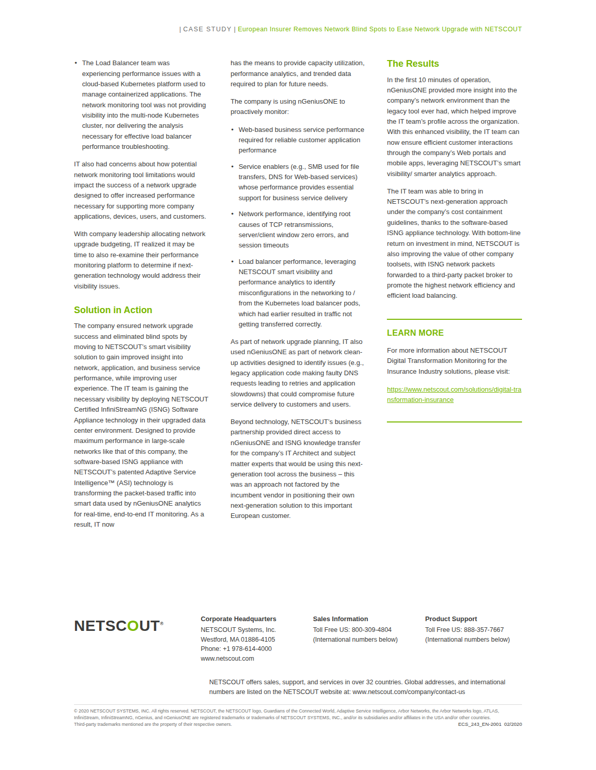| CASE STUDY | European Insurer Removes Network Blind Spots to Ease Network Upgrade with NETSCOUT
The Load Balancer team was experiencing performance issues with a cloud-based Kubernetes platform used to manage containerized applications. The network monitoring tool was not providing visibility into the multi-node Kubernetes cluster, nor delivering the analysis necessary for effective load balancer performance troubleshooting.
IT also had concerns about how potential network monitoring tool limitations would impact the success of a network upgrade designed to offer increased performance necessary for supporting more company applications, devices, users, and customers.
With company leadership allocating network upgrade budgeting, IT realized it may be time to also re-examine their performance monitoring platform to determine if next-generation technology would address their visibility issues.
Solution in Action
The company ensured network upgrade success and eliminated blind spots by moving to NETSCOUT’s smart visibility solution to gain improved insight into network, application, and business service performance, while improving user experience. The IT team is gaining the necessary visibility by deploying NETSCOUT Certified InfiniStreamNG (ISNG) Software Appliance technology in their upgraded data center environment. Designed to provide maximum performance in large-scale networks like that of this company, the software-based ISNG appliance with NETSCOUT’s patented Adaptive Service Intelligence™ (ASI) technology is transforming the packet-based traffic into smart data used by nGeniusONE analytics for real-time, end-to-end IT monitoring. As a result, IT now
has the means to provide capacity utilization, performance analytics, and trended data required to plan for future needs.
The company is using nGeniusONE to proactively monitor:
Web-based business service performance required for reliable customer application performance
Service enablers (e.g., SMB used for file transfers, DNS for Web-based services) whose performance provides essential support for business service delivery
Network performance, identifying root causes of TCP retransmissions, server/client window zero errors, and session timeouts
Load balancer performance, leveraging NETSCOUT smart visibility and performance analytics to identify misconfigurations in the networking to / from the Kubernetes load balancer pods, which had earlier resulted in traffic not getting transferred correctly.
As part of network upgrade planning, IT also used nGeniusONE as part of network clean-up activities designed to identify issues (e.g., legacy application code making faulty DNS requests leading to retries and application slowdowns) that could compromise future service delivery to customers and users.
Beyond technology, NETSCOUT’s business partnership provided direct access to nGeniusONE and ISNG knowledge transfer for the company’s IT Architect and subject matter experts that would be using this next-generation tool across the business – this was an approach not factored by the incumbent vendor in positioning their own next-generation solution to this important European customer.
The Results
In the first 10 minutes of operation, nGeniusONE provided more insight into the company’s network environment than the legacy tool ever had, which helped improve the IT team’s profile across the organization. With this enhanced visibility, the IT team can now ensure efficient customer interactions through the company’s Web portals and mobile apps, leveraging NETSCOUT’s smart visibility/ smarter analytics approach.
The IT team was able to bring in NETSCOUT’s next-generation approach under the company’s cost containment guidelines, thanks to the software-based ISNG appliance technology. With bottom-line return on investment in mind, NETSCOUT is also improving the value of other company toolsets, with ISNG network packets forwarded to a third-party packet broker to promote the highest network efficiency and efficient load balancing.
LEARN MORE
For more information about NETSCOUT Digital Transformation Monitoring for the Insurance Industry solutions, please visit:
https://www.netscout.com/solutions/digital-transformation-insurance
NETSCOUT®
Corporate Headquarters
NETSCOUT Systems, Inc.
Westford, MA 01886-4105
Phone: +1 978-614-4000
www.netscout.com
Sales Information
Toll Free US: 800-309-4804
(International numbers below)
Product Support
Toll Free US: 888-357-7667
(International numbers below)
NETSCOUT offers sales, support, and services in over 32 countries. Global addresses, and international numbers are listed on the NETSCOUT website at: www.netscout.com/company/contact-us
© 2020 NETSCOUT SYSTEMS, INC. All rights reserved. NETSCOUT, the NETSCOUT logo, Guardians of the Connected World, Adaptive Service Intelligence, Arbor Networks, the Arbor Networks logo, ATLAS, InfiniStream, InfiniStreamNG, nGenius, and nGeniusONE are registered trademarks or trademarks of NETSCOUT SYSTEMS, INC., and/or its subsidiaries and/or affiliates in the USA and/or other countries.
Third-party trademarks mentioned are the property of their respective owners. ECS_243_EN-2001 02/2020